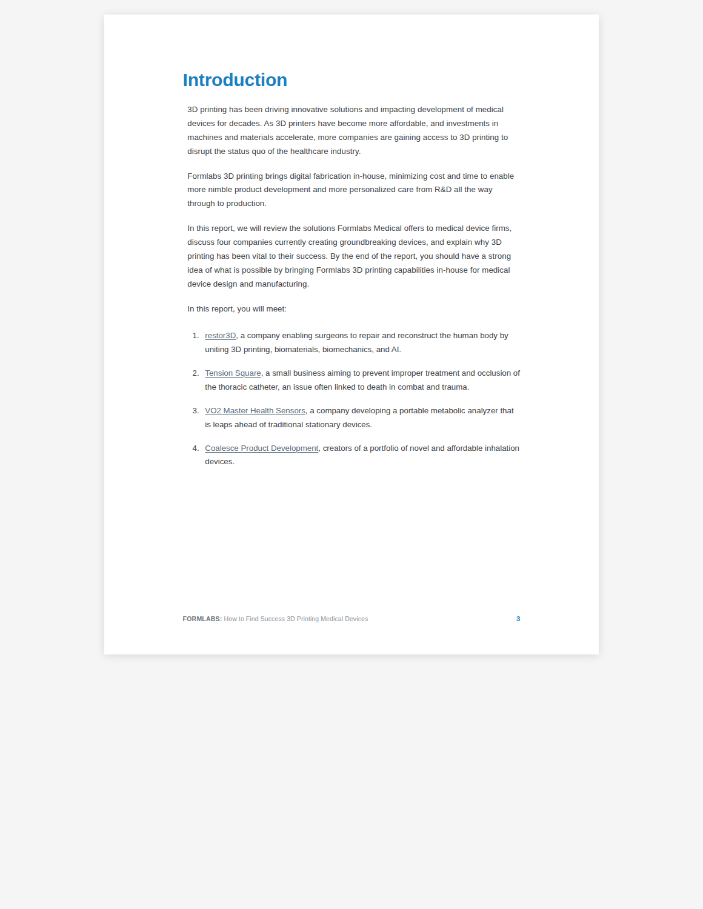Introduction
3D printing has been driving innovative solutions and impacting development of medical devices for decades. As 3D printers have become more affordable, and investments in machines and materials accelerate, more companies are gaining access to 3D printing to disrupt the status quo of the healthcare industry.
Formlabs 3D printing brings digital fabrication in-house, minimizing cost and time to enable more nimble product development and more personalized care from R&D all the way through to production.
In this report, we will review the solutions Formlabs Medical offers to medical device firms, discuss four companies currently creating groundbreaking devices, and explain why 3D printing has been vital to their success. By the end of the report, you should have a strong idea of what is possible by bringing Formlabs 3D printing capabilities in-house for medical device design and manufacturing.
In this report, you will meet:
restor3D, a company enabling surgeons to repair and reconstruct the human body by uniting 3D printing, biomaterials, biomechanics, and AI.
Tension Square, a small business aiming to prevent improper treatment and occlusion of the thoracic catheter, an issue often linked to death in combat and trauma.
VO2 Master Health Sensors, a company developing a portable metabolic analyzer that is leaps ahead of traditional stationary devices.
Coalesce Product Development, creators of a portfolio of novel and affordable inhalation devices.
FORMLABS: How to Find Success 3D Printing Medical Devices
3